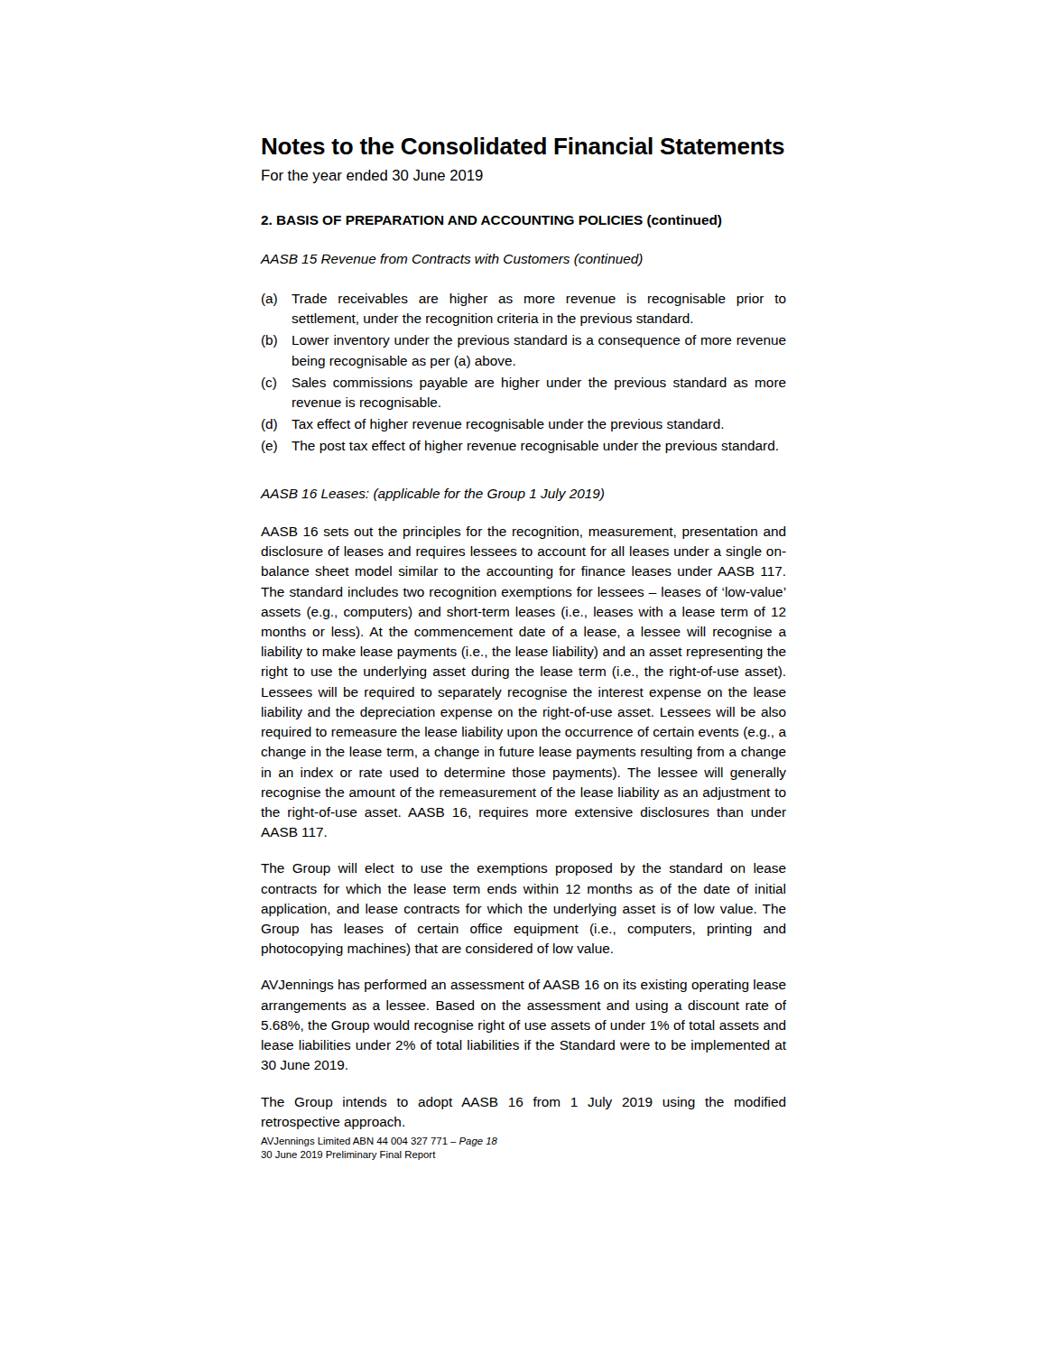Notes to the Consolidated Financial Statements
For the year ended 30 June 2019
2. BASIS OF PREPARATION AND ACCOUNTING POLICIES (continued)
AASB 15 Revenue from Contracts with Customers (continued)
(a) Trade receivables are higher as more revenue is recognisable prior to settlement, under the recognition criteria in the previous standard.
(b) Lower inventory under the previous standard is a consequence of more revenue being recognisable as per (a) above.
(c) Sales commissions payable are higher under the previous standard as more revenue is recognisable.
(d) Tax effect of higher revenue recognisable under the previous standard.
(e) The post tax effect of higher revenue recognisable under the previous standard.
AASB 16 Leases: (applicable for the Group 1 July 2019)
AASB 16 sets out the principles for the recognition, measurement, presentation and disclosure of leases and requires lessees to account for all leases under a single on-balance sheet model similar to the accounting for finance leases under AASB 117. The standard includes two recognition exemptions for lessees – leases of ‘low-value’ assets (e.g., computers) and short-term leases (i.e., leases with a lease term of 12 months or less). At the commencement date of a lease, a lessee will recognise a liability to make lease payments (i.e., the lease liability) and an asset representing the right to use the underlying asset during the lease term (i.e., the right-of-use asset). Lessees will be required to separately recognise the interest expense on the lease liability and the depreciation expense on the right-of-use asset. Lessees will be also required to remeasure the lease liability upon the occurrence of certain events (e.g., a change in the lease term, a change in future lease payments resulting from a change in an index or rate used to determine those payments). The lessee will generally recognise the amount of the remeasurement of the lease liability as an adjustment to the right-of-use asset. AASB 16, requires more extensive disclosures than under AASB 117.
The Group will elect to use the exemptions proposed by the standard on lease contracts for which the lease term ends within 12 months as of the date of initial application, and lease contracts for which the underlying asset is of low value. The Group has leases of certain office equipment (i.e., computers, printing and photocopying machines) that are considered of low value.
AVJennings has performed an assessment of AASB 16 on its existing operating lease arrangements as a lessee. Based on the assessment and using a discount rate of 5.68%, the Group would recognise right of use assets of under 1% of total assets and lease liabilities under 2% of total liabilities if the Standard were to be implemented at 30 June 2019.
The Group intends to adopt AASB 16 from 1 July 2019 using the modified retrospective approach.
AVJennings Limited ABN 44 004 327 771 – Page 18
30 June 2019 Preliminary Final Report